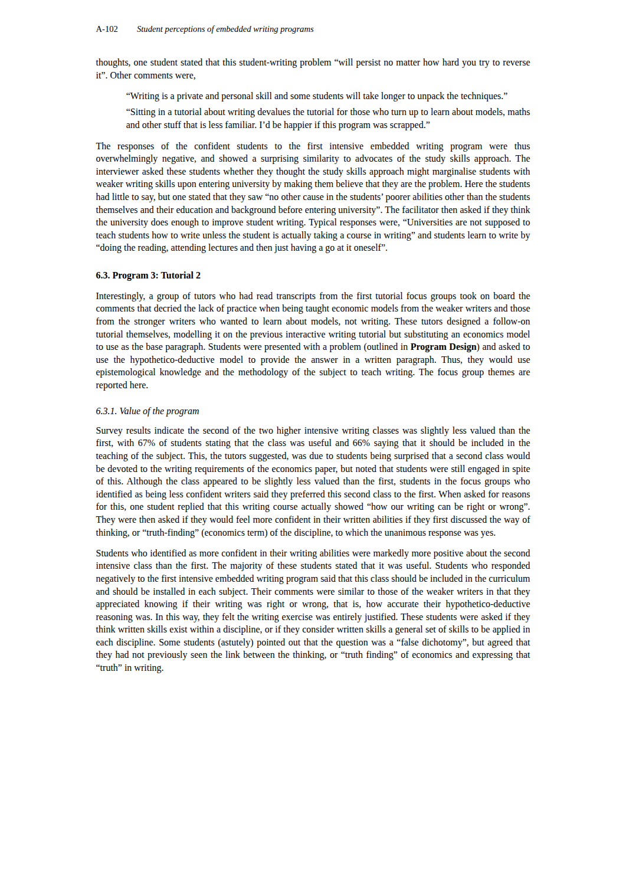A-102 Student perceptions of embedded writing programs
thoughts, one student stated that this student-writing problem “will persist no matter how hard you try to reverse it”. Other comments were,
“Writing is a private and personal skill and some students will take longer to unpack the techniques.”
“Sitting in a tutorial about writing devalues the tutorial for those who turn up to learn about models, maths and other stuff that is less familiar. I’d be happier if this program was scrapped.”
The responses of the confident students to the first intensive embedded writing program were thus overwhelmingly negative, and showed a surprising similarity to advocates of the study skills approach. The interviewer asked these students whether they thought the study skills approach might marginalise students with weaker writing skills upon entering university by making them believe that they are the problem. Here the students had little to say, but one stated that they saw “no other cause in the students’ poorer abilities other than the students themselves and their education and background before entering university”. The facilitator then asked if they think the university does enough to improve student writing. Typical responses were, “Universities are not supposed to teach students how to write unless the student is actually taking a course in writing” and students learn to write by “doing the reading, attending lectures and then just having a go at it oneself”.
6.3. Program 3: Tutorial 2
Interestingly, a group of tutors who had read transcripts from the first tutorial focus groups took on board the comments that decried the lack of practice when being taught economic models from the weaker writers and those from the stronger writers who wanted to learn about models, not writing. These tutors designed a follow-on tutorial themselves, modelling it on the previous interactive writing tutorial but substituting an economics model to use as the base paragraph. Students were presented with a problem (outlined in Program Design) and asked to use the hypothetico-deductive model to provide the answer in a written paragraph. Thus, they would use epistemological knowledge and the methodology of the subject to teach writing. The focus group themes are reported here.
6.3.1. Value of the program
Survey results indicate the second of the two higher intensive writing classes was slightly less valued than the first, with 67% of students stating that the class was useful and 66% saying that it should be included in the teaching of the subject. This, the tutors suggested, was due to students being surprised that a second class would be devoted to the writing requirements of the economics paper, but noted that students were still engaged in spite of this. Although the class appeared to be slightly less valued than the first, students in the focus groups who identified as being less confident writers said they preferred this second class to the first. When asked for reasons for this, one student replied that this writing course actually showed “how our writing can be right or wrong”. They were then asked if they would feel more confident in their written abilities if they first discussed the way of thinking, or “truth-finding” (economics term) of the discipline, to which the unanimous response was yes.
Students who identified as more confident in their writing abilities were markedly more positive about the second intensive class than the first. The majority of these students stated that it was useful. Students who responded negatively to the first intensive embedded writing program said that this class should be included in the curriculum and should be installed in each subject. Their comments were similar to those of the weaker writers in that they appreciated knowing if their writing was right or wrong, that is, how accurate their hypothetico-deductive reasoning was. In this way, they felt the writing exercise was entirely justified. These students were asked if they think written skills exist within a discipline, or if they consider written skills a general set of skills to be applied in each discipline. Some students (astutely) pointed out that the question was a “false dichotomy”, but agreed that they had not previously seen the link between the thinking, or “truth finding” of economics and expressing that “truth” in writing.